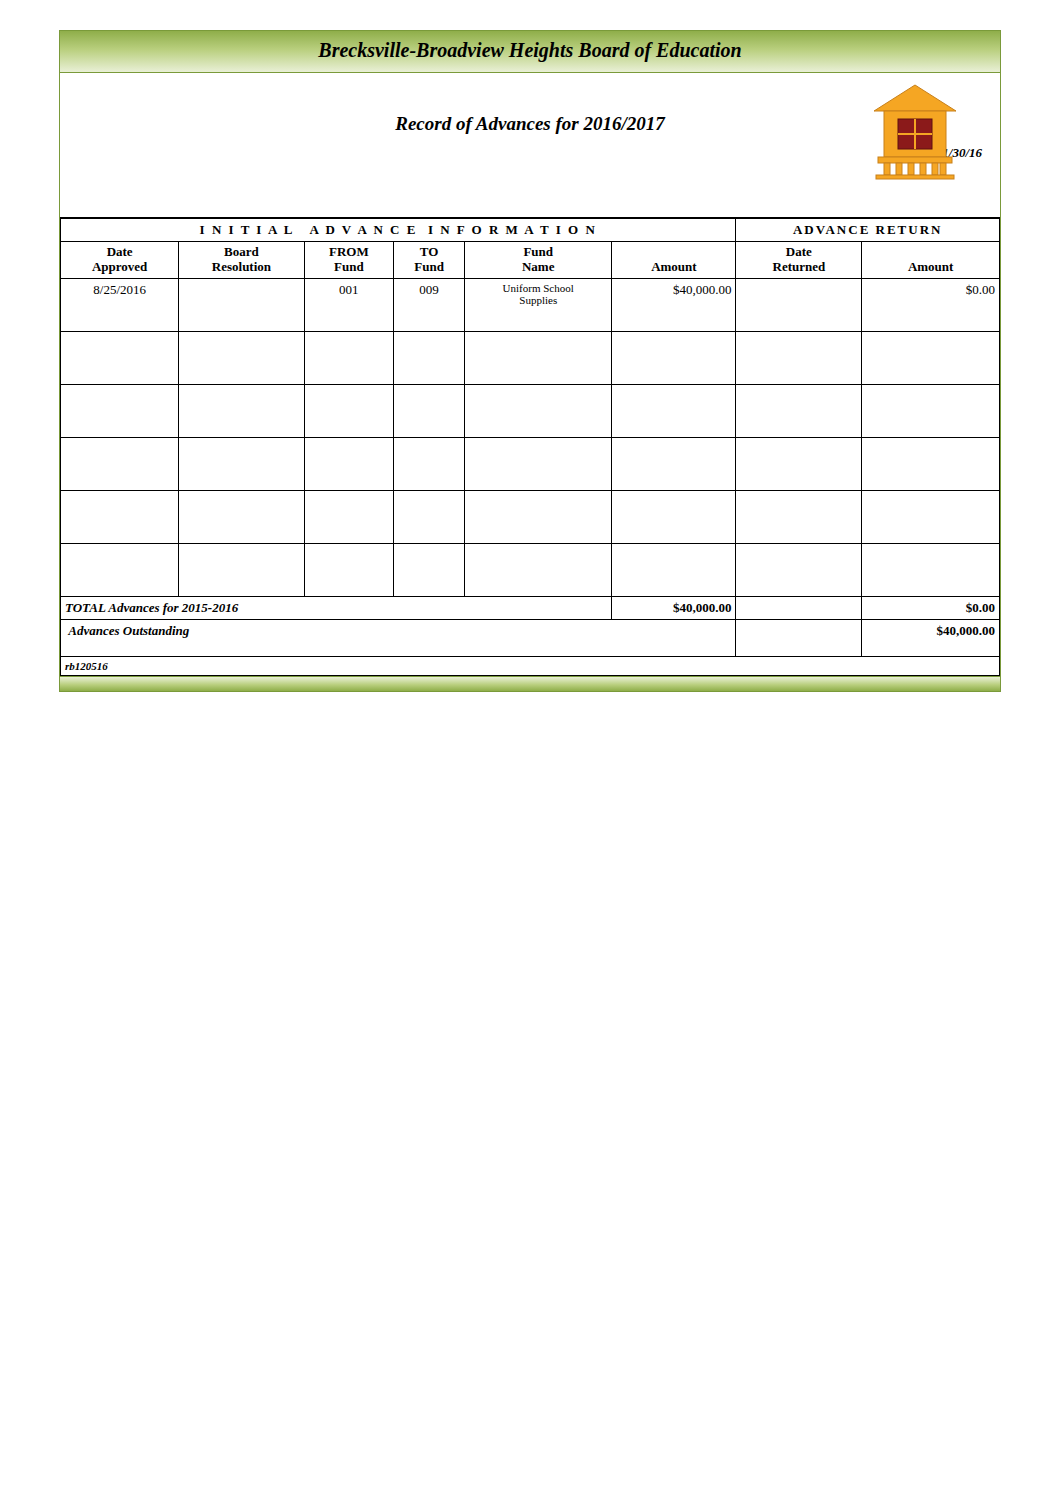Brecksville-Broadview Heights Board of Education
Record of Advances for 2016/2017
as of 11/30/16
| I N I T I A L A D V A N C E I N F O R M A T I O N | ADVANCE RETURN |
| Date Approved | Board Resolution | FROM Fund | TO Fund | Fund Name | Amount | Date Returned | Amount |
| 8/25/2016 | | 001 | 009 | Uniform School Supplies | $40,000.00 | | $0.00 |
| TOTAL Advances for 2015-2016 | $40,000.00 | | $0.00 |
| Advances Outstanding | | $40,000.00 |
| rb120516 |